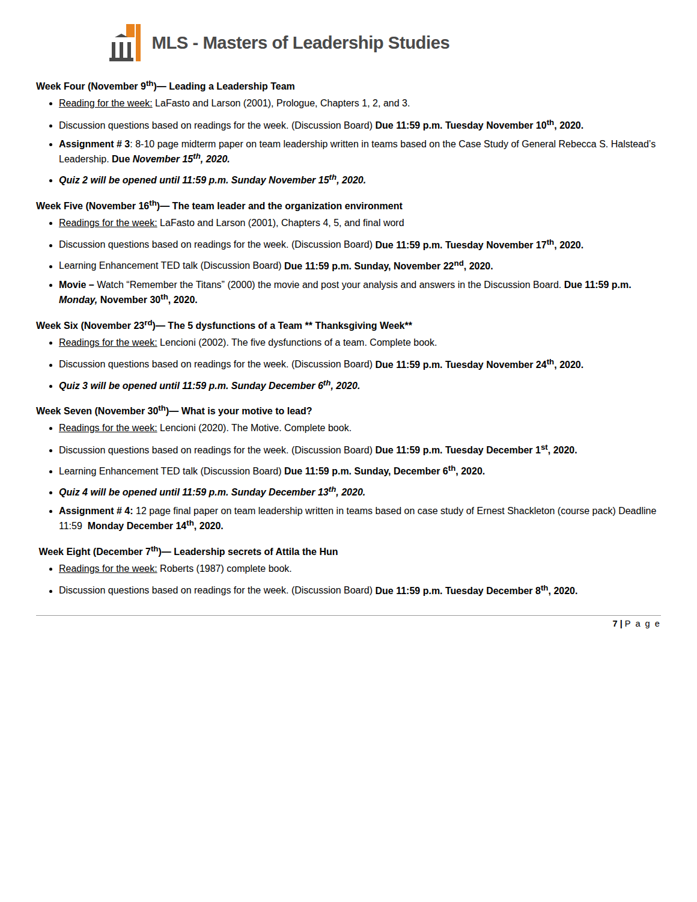MLS - Masters of Leadership Studies
Week Four (November 9th)— Leading a Leadership Team
Reading for the week: LaFasto and Larson (2001), Prologue, Chapters 1, 2, and 3.
Discussion questions based on readings for the week. (Discussion Board) Due 11:59 p.m. Tuesday November 10th, 2020.
Assignment # 3: 8-10 page midterm paper on team leadership written in teams based on the Case Study of General Rebecca S. Halstead’s Leadership. Due November 15th, 2020.
Quiz 2 will be opened until 11:59 p.m. Sunday November 15th, 2020.
Week Five (November 16th)— The team leader and the organization environment
Readings for the week: LaFasto and Larson (2001), Chapters 4, 5, and final word
Discussion questions based on readings for the week. (Discussion Board) Due 11:59 p.m. Tuesday November 17th, 2020.
Learning Enhancement TED talk (Discussion Board) Due 11:59 p.m. Sunday, November 22nd, 2020.
Movie – Watch “Remember the Titans” (2000) the movie and post your analysis and answers in the Discussion Board. Due 11:59 p.m. Monday, November 30th, 2020.
Week Six (November 23rd)— The 5 dysfunctions of a Team ** Thanksgiving Week**
Readings for the week: Lencioni (2002). The five dysfunctions of a team. Complete book.
Discussion questions based on readings for the week. (Discussion Board) Due 11:59 p.m. Tuesday November 24th, 2020.
Quiz 3 will be opened until 11:59 p.m. Sunday December 6th, 2020.
Week Seven (November 30th)— What is your motive to lead?
Readings for the week: Lencioni (2020). The Motive. Complete book.
Discussion questions based on readings for the week. (Discussion Board) Due 11:59 p.m. Tuesday December 1st, 2020.
Learning Enhancement TED talk (Discussion Board) Due 11:59 p.m. Sunday, December 6th, 2020.
Quiz 4 will be opened until 11:59 p.m. Sunday December 13th, 2020.
Assignment # 4: 12 page final paper on team leadership written in teams based on case study of Ernest Shackleton (course pack) Deadline 11:59 Monday December 14th, 2020.
Week Eight (December 7th)— Leadership secrets of Attila the Hun
Readings for the week: Roberts (1987) complete book.
Discussion questions based on readings for the week. (Discussion Board) Due 11:59 p.m. Tuesday December 8th, 2020.
7 | P a g e